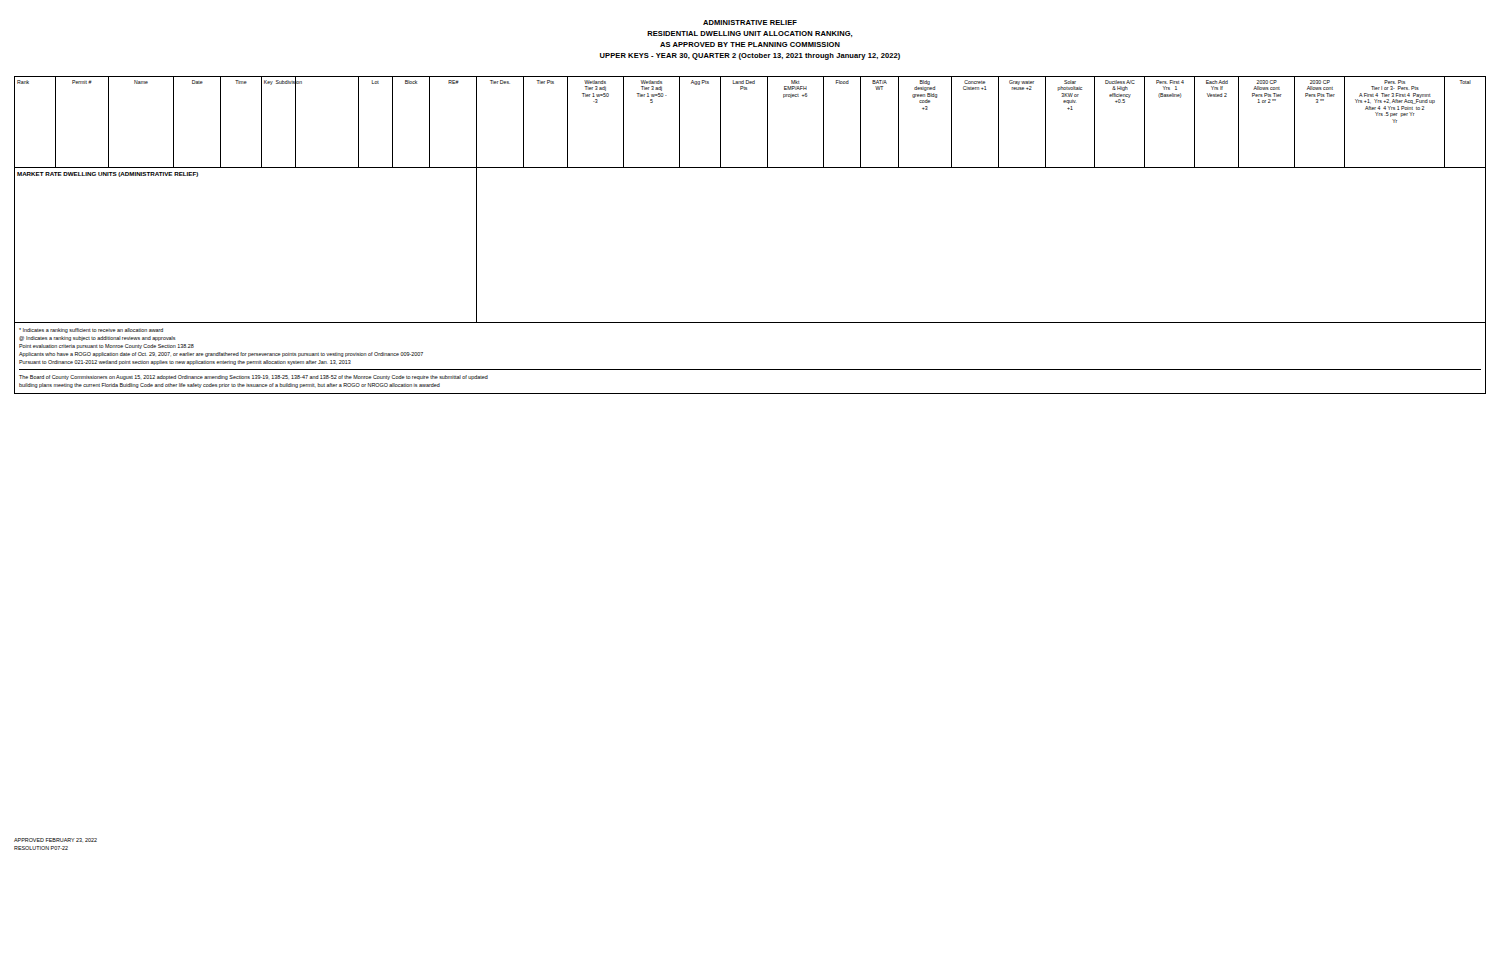ADMINISTRATIVE RELIEF RESIDENTIAL DWELLING UNIT ALLOCATION RANKING, AS APPROVED BY THE PLANNING COMMISSION UPPER KEYS - YEAR 30, QUARTER 2 (October 13, 2021 through January 12, 2022)
| Rank | Permit # | Name | Date | Time | Key Subdivision | | Lot | Block | RE# | Tier Des. | Tier Pts | Wetlands Tier 3 adj Tier 1 w=50 -3 | Wetlands Tier 3 adj Tier 1 w=50 - 5 | Agg Pts | Land Ded Pts | Mkt EMP/AFH project +6 | Flood | BAT/A WT | Bldg designed green Bldg code +3 | Concrete Cistern +1 | Gray water reuse +2 | Solar photvoltaic 3KW or equiv. +1 | Ductless A/C & High efficiency +0.5 | Pers. First 4 Yrs 1 (Baseline) | Each Add Yrs If Vested 2 | 2030 CP Allows cont Pers Pts Tier 1 or 2 ** | 2030 CP Allows cont Pers Pts Tier 3 ** | Pers. Pts Tier I or 3- Pers. Pts A First 4 Tier 3 First 4 Paymnt Yrs +1, Yrs +2, After Acq_Fund up After 4 4 Yrs 1 Point to 2 Yrs .5 per per Yr Yr | Total |
| --- | --- | --- | --- | --- | --- | --- | --- | --- | --- | --- | --- | --- | --- | --- | --- | --- | --- | --- | --- | --- | --- | --- | --- | --- | --- | --- | --- | --- | --- |
| MARKET RATE DWELLING UNITS (ADMINISTRATIVE RELIEF) | |
* Indicates a ranking sufficient to receive an allocation award
@ Indicates a ranking subject to additional reviews and approvals
Point evaluation criteria pursuant to Monroe County Code Section 138.28
Applicants who have a ROGO application date of Oct. 29, 2007, or earlier are grandfathered for perseverance points pursuant to vesting provision of Ordinance 009-2007
Pursuant to Ordinance 021-2012 wetland point section applies to new applications entering the permit allocation system after Jan. 13, 2013
The Board of County Commissioners on August 15, 2012 adopted Ordinance amending Sections 139-19, 138-25, 138-47 and 138-52 of the Monroe County Code to require the submittal of updated
building plans meeting the current Florida Buidling Code and other life safety codes prior to the issuance of a building permit, but after a ROGO or NROGO allocation is awarded
APPROVED FEBRUARY 23, 2022
RESOLUTION P07-22